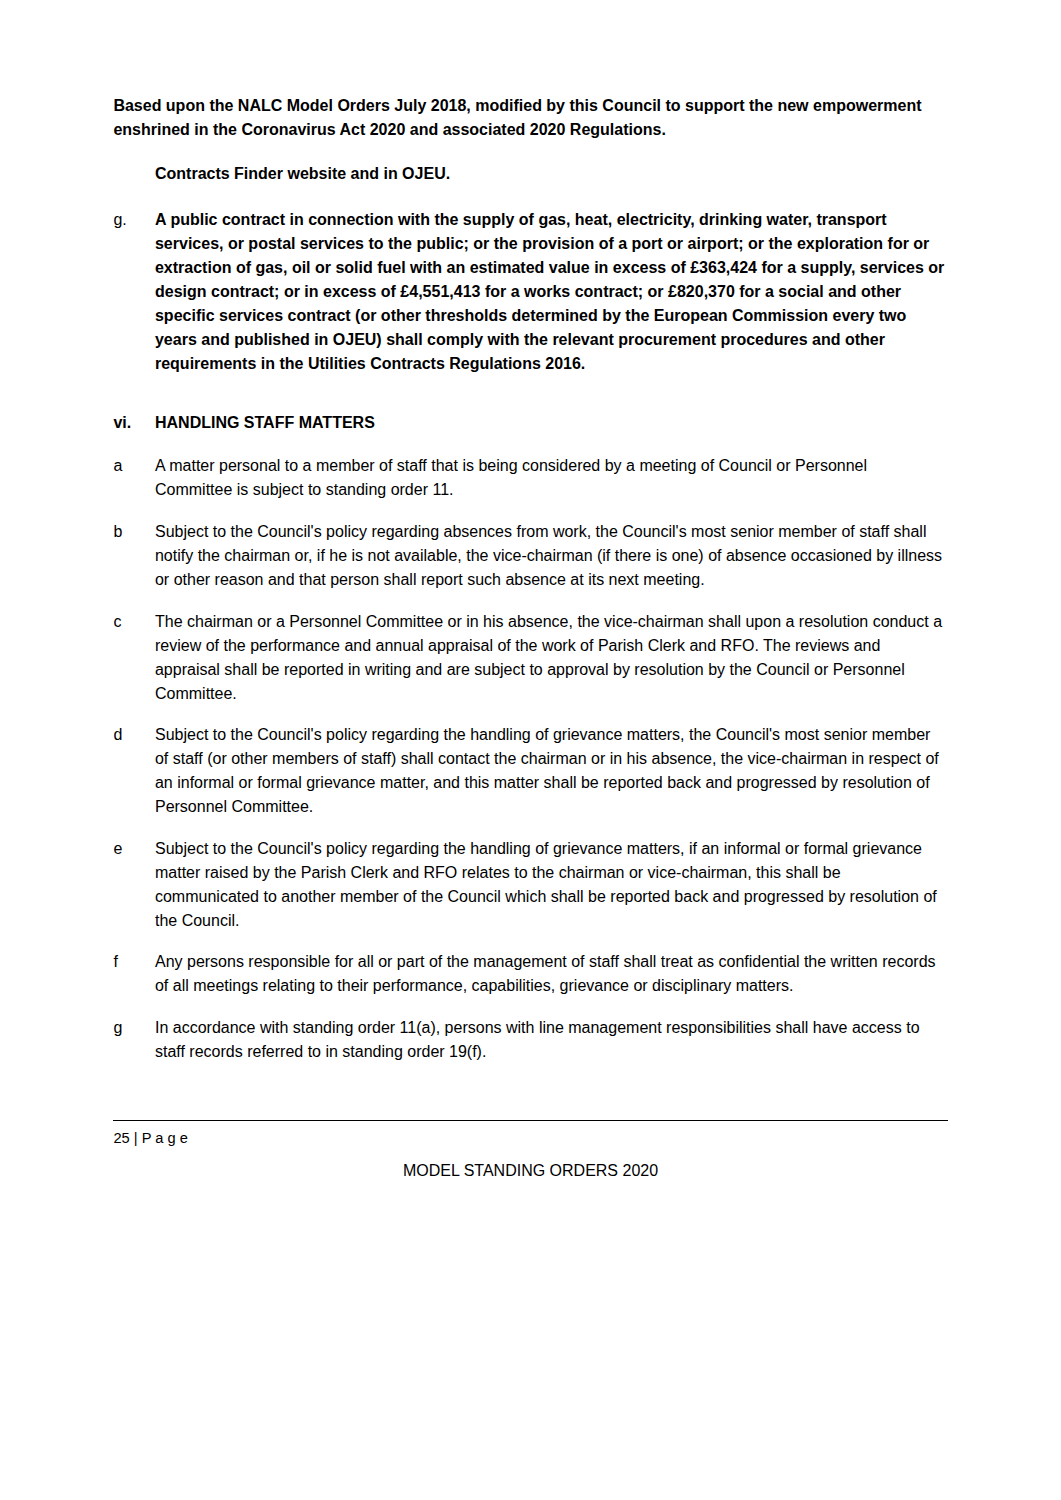Based upon the NALC Model Orders July 2018, modified by this Council to support the new empowerment enshrined in the Coronavirus Act 2020 and associated 2020 Regulations.
Contracts Finder website and in OJEU.
g. A public contract in connection with the supply of gas, heat, electricity, drinking water, transport services, or postal services to the public; or the provision of a port or airport; or the exploration for or extraction of gas, oil or solid fuel with an estimated value in excess of £363,424 for a supply, services or design contract; or in excess of £4,551,413 for a works contract; or £820,370 for a social and other specific services contract (or other thresholds determined by the European Commission every two years and published in OJEU) shall comply with the relevant procurement procedures and other requirements in the Utilities Contracts Regulations 2016.
vi. HANDLING STAFF MATTERS
a A matter personal to a member of staff that is being considered by a meeting of Council or Personnel Committee is subject to standing order 11.
b Subject to the Council's policy regarding absences from work, the Council's most senior member of staff shall notify the chairman or, if he is not available, the vice-chairman (if there is one) of absence occasioned by illness or other reason and that person shall report such absence at its next meeting.
c The chairman or a Personnel Committee or in his absence, the vice-chairman shall upon a resolution conduct a review of the performance and annual appraisal of the work of Parish Clerk and RFO. The reviews and appraisal shall be reported in writing and are subject to approval by resolution by the Council or Personnel Committee.
d Subject to the Council's policy regarding the handling of grievance matters, the Council's most senior member of staff (or other members of staff) shall contact the chairman or in his absence, the vice-chairman in respect of an informal or formal grievance matter, and this matter shall be reported back and progressed by resolution of Personnel Committee.
e Subject to the Council's policy regarding the handling of grievance matters, if an informal or formal grievance matter raised by the Parish Clerk and RFO relates to the chairman or vice-chairman, this shall be communicated to another member of the Council which shall be reported back and progressed by resolution of the Council.
f Any persons responsible for all or part of the management of staff shall treat as confidential the written records of all meetings relating to their performance, capabilities, grievance or disciplinary matters.
g In accordance with standing order 11(a), persons with line management responsibilities shall have access to staff records referred to in standing order 19(f).
25 | P a g e
MODEL STANDING ORDERS 2020